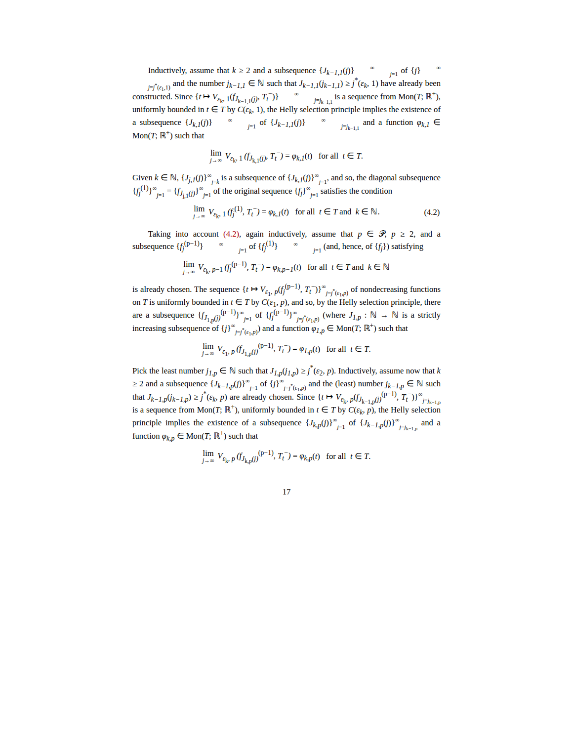Inductively, assume that k ≥ 2 and a subsequence {Jk−1,1(j)}∞j=1 of {j}∞j=j*(ε1,1) and the number jk−1,1 ∈ ℕ such that Jk−1,1(jk−1,1) ≥ j*(εk, 1) have already been constructed. Since {t ↦ Vεk, 1(fJk−1,1(j), Tt−)}∞j=jk−1,1 is a sequence from Mon(T; ℝ+), uniformly bounded in t ∈ T by C(εk, 1), the Helly selection principle implies the existence of a subsequence {Jk,1(j)}∞j=1 of {Jk−1,1(j)}∞j=jk−1,1 and a function φk,1 ∈ Mon(T; ℝ+) such that
lim j→∞ Vεk, 1 (fJk,1(j), Tt−) = φk,1(t) for all t ∈ T.
Given k ∈ ℕ, {Jj,1(j)}∞j=k is a subsequence of {Jk,1(j)}∞j=1, and so, the diagonal subsequence {fj(1)}∞j=1 ≡ {fJj,1(j)}∞j=1 of the original sequence {fj}∞j=1 satisfies the condition
lim j→∞ Vεk, 1 (fj(1), Tt−) = φk,1(t) for all t ∈ T and k ∈ ℕ. (4.2)
Taking into account (4.2), again inductively, assume that p ∈ 𝒫, p ≥ 2, and a subsequence {fj(p−1)}∞j=1 of {fj(1)}∞j=1 (and, hence, of {fj}) satisfying
lim j→∞ Vεk, p−1 (fj(p−1), Tt−) = φk,p−1(t) for all t ∈ T and k ∈ ℕ
is already chosen. The sequence {t ↦ Vε1, p(fj(p−1), Tt−)}∞j=j*(ε1,p) of nondecreasing functions on T is uniformly bounded in t ∈ T by C(ε1, p), and so, by the Helly selection principle, there are a subsequence {fJ1,p(j)(p−1)}∞j=1 of {fj(p−1)}∞j=j*(ε1,p) (where J1,p : ℕ → ℕ is a strictly increasing subsequence of {j}∞j=j*(ε1,p)) and a function φ1,p ∈ Mon(T; ℝ+) such that
lim j→∞ Vε1, p (fJ1,p(j)(p−1), Tt−) = φ1,p(t) for all t ∈ T.
Pick the least number j1,p ∈ ℕ such that J1,p(j1,p) ≥ j*(ε2, p). Inductively, assume now that k ≥ 2 and a subsequence {Jk−1,p(j)}∞j=1 of {j}∞j=j*(ε1,p) and the (least) number jk−1,p ∈ ℕ such that Jk−1,p(jk−1,p) ≥ j*(εk, p) are already chosen. Since {t ↦ Vεk, p(fJk−1,p(j)(p−1), Tt−)}∞j=jk−1,p is a sequence from Mon(T; ℝ+), uniformly bounded in t ∈ T by C(εk, p), the Helly selection principle implies the existence of a subsequence {Jk,p(j)}∞j=1 of {Jk−1,p(j)}∞j=jk−1,p and a function φk,p ∈ Mon(T; ℝ+) such that
lim j→∞ Vεk, p (fJk,p(j)(p−1), Tt−) = φk,p(t) for all t ∈ T.
17